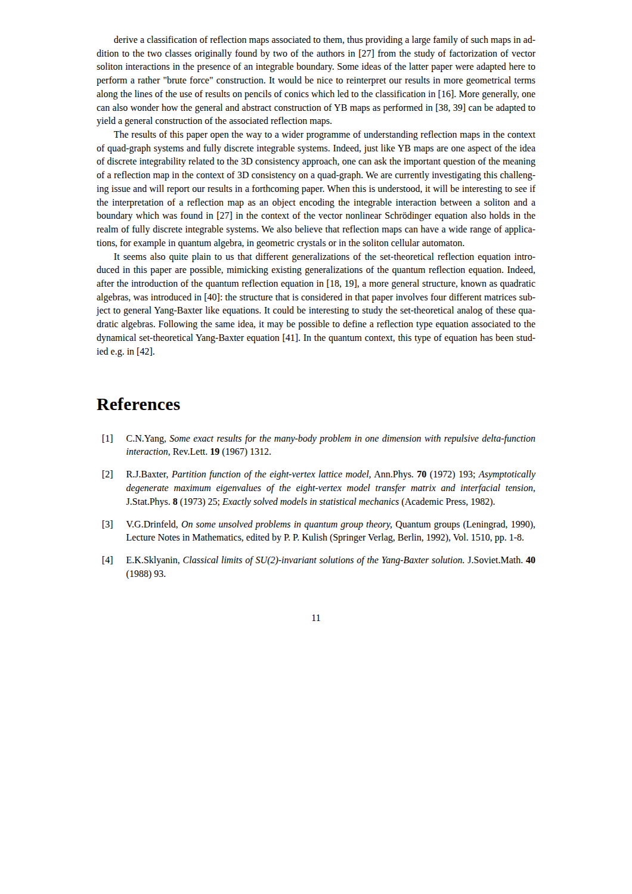derive a classification of reflection maps associated to them, thus providing a large family of such maps in addition to the two classes originally found by two of the authors in [27] from the study of factorization of vector soliton interactions in the presence of an integrable boundary. Some ideas of the latter paper were adapted here to perform a rather "brute force" construction. It would be nice to reinterpret our results in more geometrical terms along the lines of the use of results on pencils of conics which led to the classification in [16]. More generally, one can also wonder how the general and abstract construction of YB maps as performed in [38, 39] can be adapted to yield a general construction of the associated reflection maps.
The results of this paper open the way to a wider programme of understanding reflection maps in the context of quad-graph systems and fully discrete integrable systems. Indeed, just like YB maps are one aspect of the idea of discrete integrability related to the 3D consistency approach, one can ask the important question of the meaning of a reflection map in the context of 3D consistency on a quad-graph. We are currently investigating this challenging issue and will report our results in a forthcoming paper. When this is understood, it will be interesting to see if the interpretation of a reflection map as an object encoding the integrable interaction between a soliton and a boundary which was found in [27] in the context of the vector nonlinear Schrödinger equation also holds in the realm of fully discrete integrable systems. We also believe that reflection maps can have a wide range of applications, for example in quantum algebra, in geometric crystals or in the soliton cellular automaton.
It seems also quite plain to us that different generalizations of the set-theoretical reflection equation introduced in this paper are possible, mimicking existing generalizations of the quantum reflection equation. Indeed, after the introduction of the quantum reflection equation in [18, 19], a more general structure, known as quadratic algebras, was introduced in [40]: the structure that is considered in that paper involves four different matrices subject to general Yang-Baxter like equations. It could be interesting to study the set-theoretical analog of these quadratic algebras. Following the same idea, it may be possible to define a reflection type equation associated to the dynamical set-theoretical Yang-Baxter equation [41]. In the quantum context, this type of equation has been studied e.g. in [42].
References
[1] C.N.Yang, Some exact results for the many-body problem in one dimension with repulsive delta-function interaction, Rev.Lett. 19 (1967) 1312.
[2] R.J.Baxter, Partition function of the eight-vertex lattice model, Ann.Phys. 70 (1972) 193; Asymptotically degenerate maximum eigenvalues of the eight-vertex model transfer matrix and interfacial tension, J.Stat.Phys. 8 (1973) 25; Exactly solved models in statistical mechanics (Academic Press, 1982).
[3] V.G.Drinfeld, On some unsolved problems in quantum group theory, Quantum groups (Leningrad, 1990), Lecture Notes in Mathematics, edited by P. P. Kulish (Springer Verlag, Berlin, 1992), Vol. 1510, pp. 1-8.
[4] E.K.Sklyanin, Classical limits of SU(2)-invariant solutions of the Yang-Baxter solution. J.Soviet.Math. 40 (1988) 93.
11